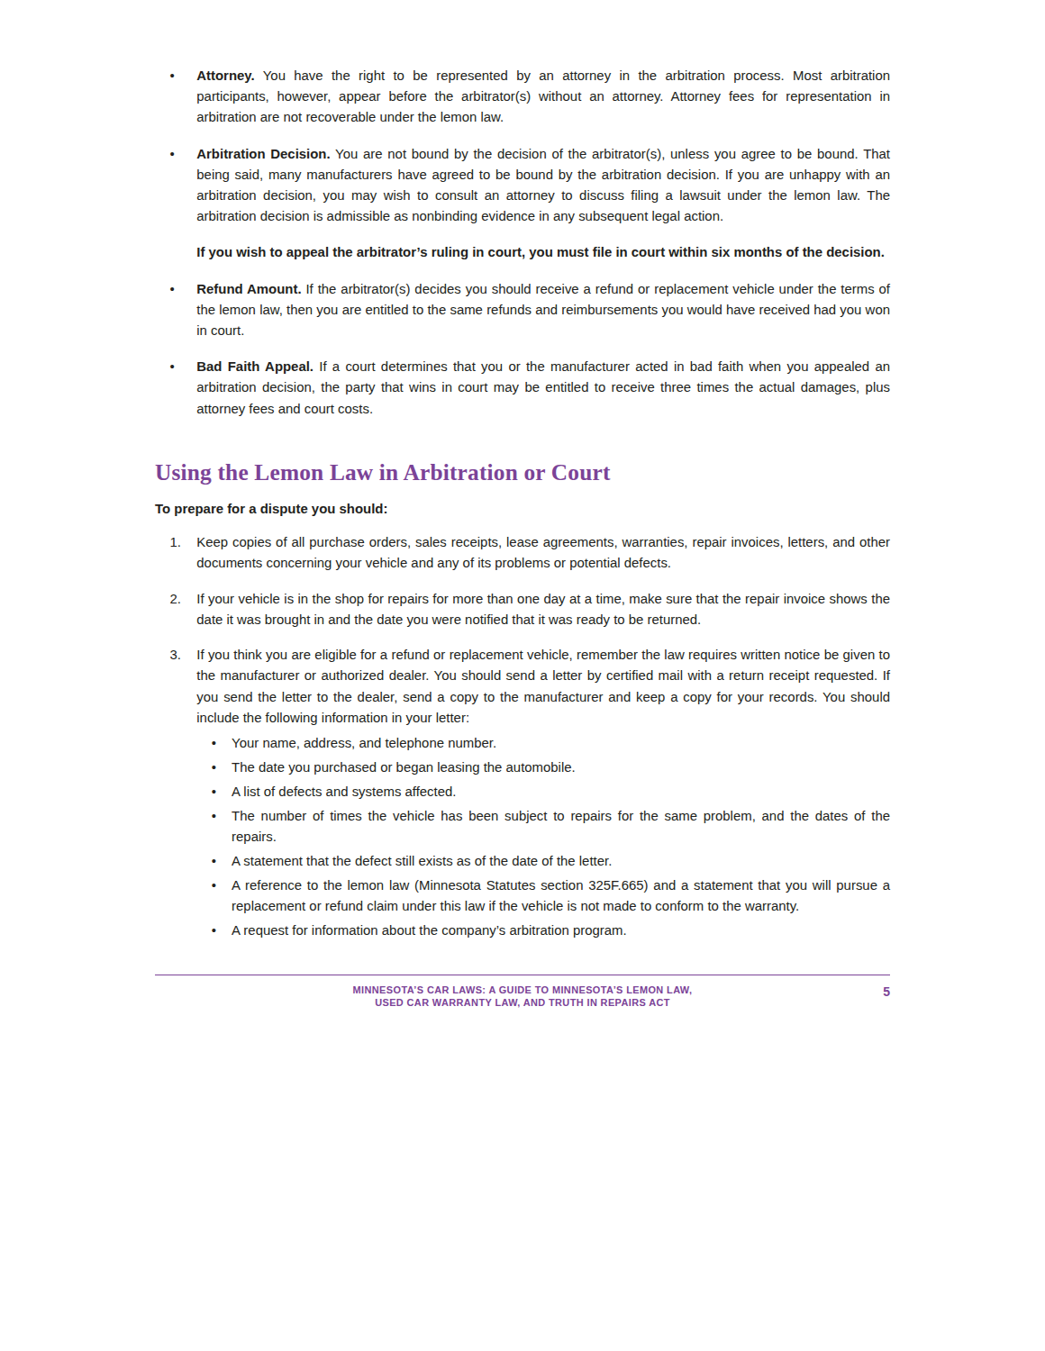Attorney. You have the right to be represented by an attorney in the arbitration process. Most arbitration participants, however, appear before the arbitrator(s) without an attorney. Attorney fees for representation in arbitration are not recoverable under the lemon law.
Arbitration Decision. You are not bound by the decision of the arbitrator(s), unless you agree to be bound. That being said, many manufacturers have agreed to be bound by the arbitration decision. If you are unhappy with an arbitration decision, you may wish to consult an attorney to discuss filing a lawsuit under the lemon law. The arbitration decision is admissible as nonbinding evidence in any subsequent legal action.
If you wish to appeal the arbitrator’s ruling in court, you must file in court within six months of the decision.
Refund Amount. If the arbitrator(s) decides you should receive a refund or replacement vehicle under the terms of the lemon law, then you are entitled to the same refunds and reimbursements you would have received had you won in court.
Bad Faith Appeal. If a court determines that you or the manufacturer acted in bad faith when you appealed an arbitration decision, the party that wins in court may be entitled to receive three times the actual damages, plus attorney fees and court costs.
Using the Lemon Law in Arbitration or Court
To prepare for a dispute you should:
Keep copies of all purchase orders, sales receipts, lease agreements, warranties, repair invoices, letters, and other documents concerning your vehicle and any of its problems or potential defects.
If your vehicle is in the shop for repairs for more than one day at a time, make sure that the repair invoice shows the date it was brought in and the date you were notified that it was ready to be returned.
If you think you are eligible for a refund or replacement vehicle, remember the law requires written notice be given to the manufacturer or authorized dealer. You should send a letter by certified mail with a return receipt requested. If you send the letter to the dealer, send a copy to the manufacturer and keep a copy for your records. You should include the following information in your letter:
Your name, address, and telephone number.
The date you purchased or began leasing the automobile.
A list of defects and systems affected.
The number of times the vehicle has been subject to repairs for the same problem, and the dates of the repairs.
A statement that the defect still exists as of the date of the letter.
A reference to the lemon law (Minnesota Statutes section 325F.665) and a statement that you will pursue a replacement or refund claim under this law if the vehicle is not made to conform to the warranty.
A request for information about the company’s arbitration program.
Minnesota’s Car Laws: A Guide to Minnesota’s Lemon Law,
Used Car Warranty Law, and Truth in Repairs Act
5